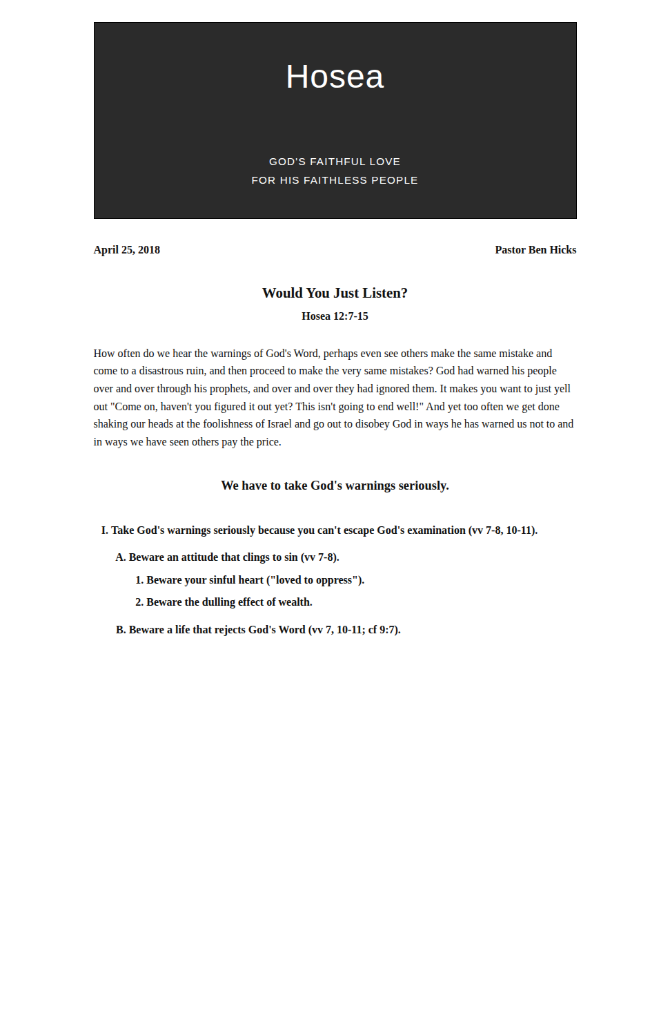Hosea
God's Faithful Love
For His Faithless People
April 25, 2018 Pastor Ben Hicks
Would You Just Listen?
Hosea 12:7-15
How often do we hear the warnings of God's Word, perhaps even see others make the same mistake and come to a disastrous ruin, and then proceed to make the very same mistakes? God had warned his people over and over through his prophets, and over and over they had ignored them. It makes you want to just yell out "Come on, haven't you figured it out yet? This isn't going to end well!" And yet too often we get done shaking our heads at the foolishness of Israel and go out to disobey God in ways he has warned us not to and in ways we have seen others pay the price.
We have to take God's warnings seriously.
Take God's warnings seriously because you can't escape God's examination (vv 7-8, 10-11).
Beware an attitude that clings to sin (vv 7-8).
Beware your sinful heart ("loved to oppress").
Beware the dulling effect of wealth.
Beware a life that rejects God's Word (vv 7, 10-11; cf 9:7).